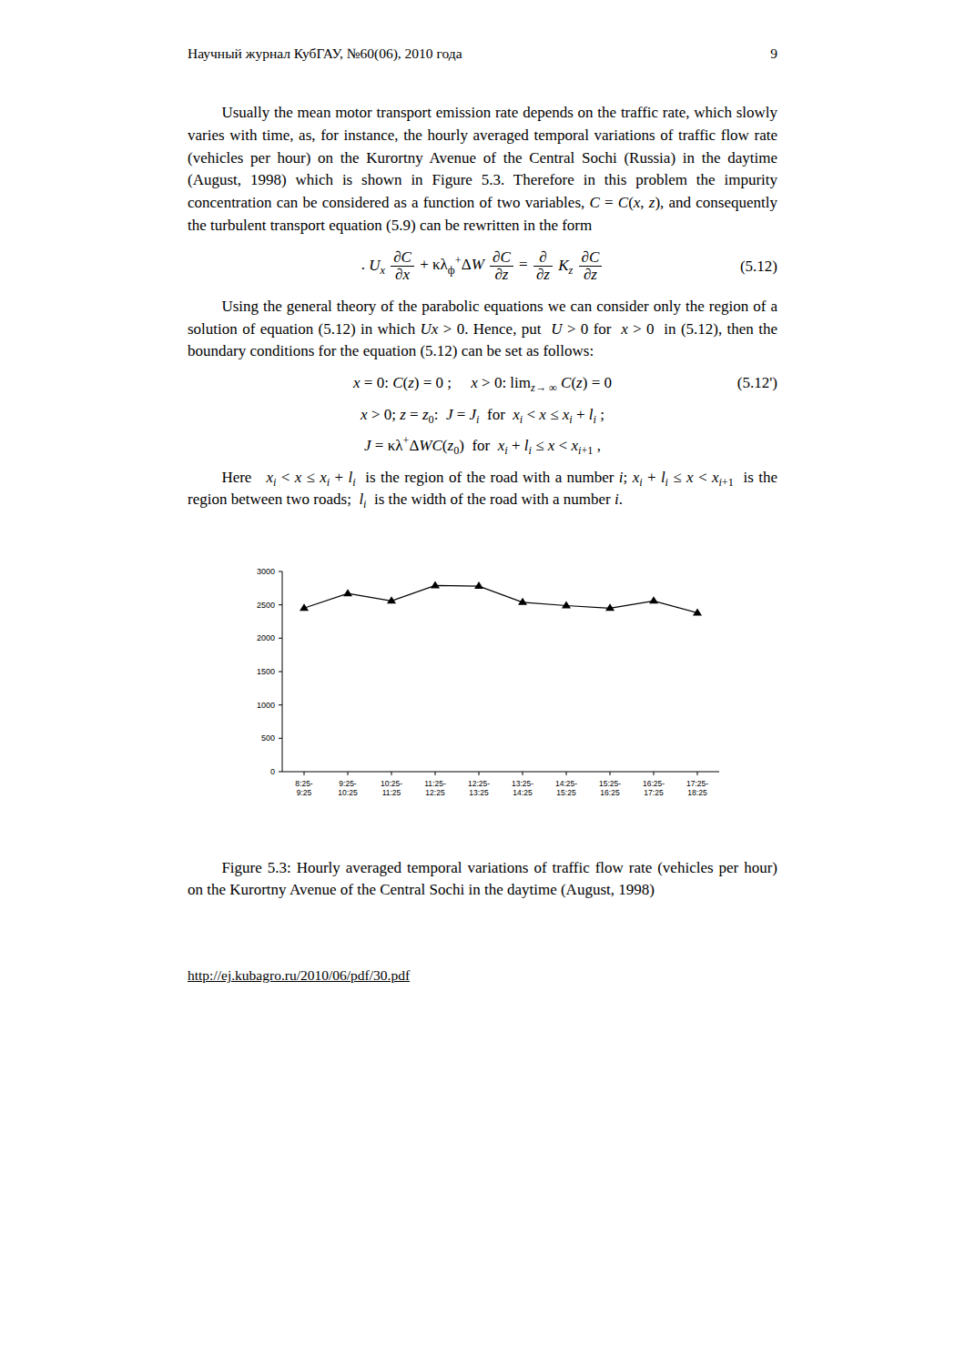Научный журнал КубГАУ, №60(06), 2010 года 9
Usually the mean motor transport emission rate depends on the traffic rate, which slowly varies with time, as, for instance, the hourly averaged temporal variations of traffic flow rate (vehicles per hour) on the Kurortny Avenue of the Central Sochi (Russia) in the daytime (August, 1998) which is shown in Figure 5.3. Therefore in this problem the impurity concentration can be considered as a function of two variables, C = C(x, z), and consequently the turbulent transport equation (5.9) can be rewritten in the form
. Ux ∂C∂x + κλф+ΔW ∂C∂z = ∂∂z Kz ∂C∂z
(5.12)
Using the general theory of the parabolic equations we can consider only the region of a solution of equation (5.12) in which Ux > 0. Hence, put U > 0 for x > 0 in (5.12), then the boundary conditions for the equation (5.12) can be set as follows:
x = 0: C(z) = 0 ; x > 0: limz→ ∞ C(z) = 0 (5.12')
x > 0; z = z0: J = Ji for xi < x ≤ xi + li ;
J = κλ+ΔWC(z0) for xi + li ≤ x < xi+1 ,
Here xi < x ≤ xi + li is the region of the road with a number i; xi + li ≤ x < xi+1 is the region between two roads; li is the width of the road with a number i.
0 500 1000 1500 2000 2500 3000 8:25-9:25 9:25-10:25 10:25-11:25 11:25-12:25 12:25-13:25 13:25-14:25 14:25-15:25 15:25-16:25 16:25-17:25 17:25-18:25
Figure 5.3: Hourly averaged temporal variations of traffic flow rate (vehicles per hour) on the Kurortny Avenue of the Central Sochi in the daytime (August, 1998)
http://ej.kubagro.ru/2010/06/pdf/30.pdf